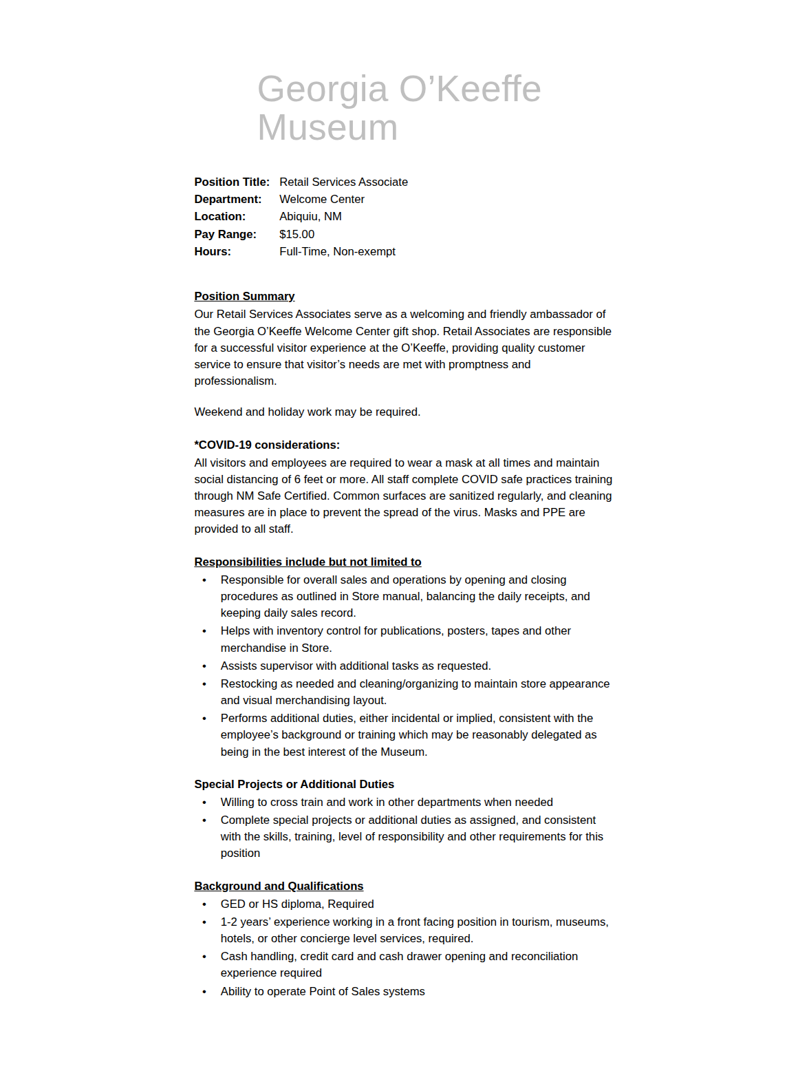Georgia O’Keeffe Museum
| Position Title: | Retail Services Associate |
| Department: | Welcome Center |
| Location: | Abiquiu, NM |
| Pay Range: | $15.00 |
| Hours: | Full-Time, Non-exempt |
Position Summary
Our Retail Services Associates serve as a welcoming and friendly ambassador of the Georgia O’Keeffe Welcome Center gift shop. Retail Associates are responsible for a successful visitor experience at the O’Keeffe, providing quality customer service to ensure that visitor’s needs are met with promptness and professionalism.
Weekend and holiday work may be required.
*COVID-19 considerations:
All visitors and employees are required to wear a mask at all times and maintain social distancing of 6 feet or more. All staff complete COVID safe practices training through NM Safe Certified. Common surfaces are sanitized regularly, and cleaning measures are in place to prevent the spread of the virus. Masks and PPE are provided to all staff.
Responsibilities include but not limited to
Responsible for overall sales and operations by opening and closing procedures as outlined in Store manual, balancing the daily receipts, and keeping daily sales record.
Helps with inventory control for publications, posters, tapes and other merchandise in Store.
Assists supervisor with additional tasks as requested.
Restocking as needed and cleaning/organizing to maintain store appearance and visual merchandising layout.
Performs additional duties, either incidental or implied, consistent with the employee’s background or training which may be reasonably delegated as being in the best interest of the Museum.
Special Projects or Additional Duties
Willing to cross train and work in other departments when needed
Complete special projects or additional duties as assigned, and consistent with the skills, training, level of responsibility and other requirements for this position
Background and Qualifications
GED or HS diploma, Required
1-2 years’ experience working in a front facing position in tourism, museums, hotels, or other concierge level services, required.
Cash handling, credit card and cash drawer opening and reconciliation experience required
Ability to operate Point of Sales systems